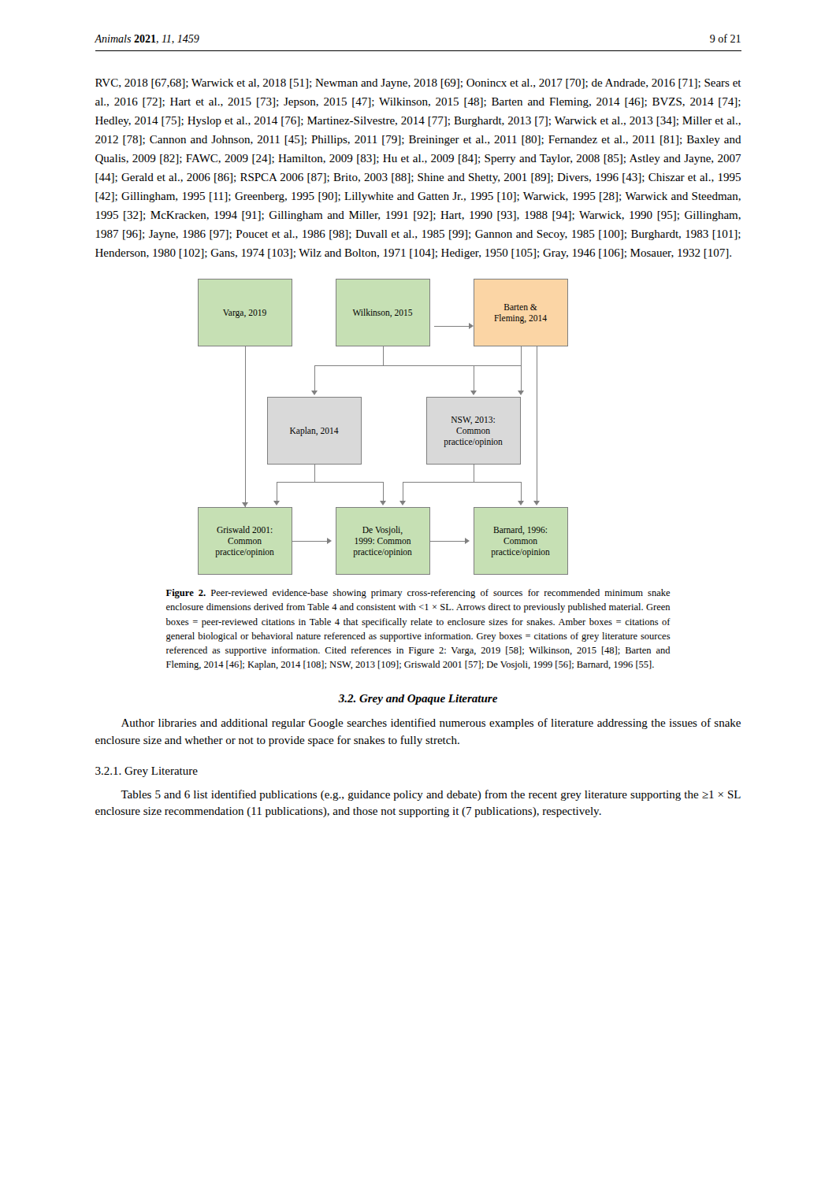Animals 2021, 11, 1459
9 of 21
RVC, 2018 [67,68]; Warwick et al, 2018 [51]; Newman and Jayne, 2018 [69]; Oonincx et al., 2017 [70]; de Andrade, 2016 [71]; Sears et al., 2016 [72]; Hart et al., 2015 [73]; Jepson, 2015 [47]; Wilkinson, 2015 [48]; Barten and Fleming, 2014 [46]; BVZS, 2014 [74]; Hedley, 2014 [75]; Hyslop et al., 2014 [76]; Martinez-Silvestre, 2014 [77]; Burghardt, 2013 [7]; Warwick et al., 2013 [34]; Miller et al., 2012 [78]; Cannon and Johnson, 2011 [45]; Phillips, 2011 [79]; Breininger et al., 2011 [80]; Fernandez et al., 2011 [81]; Baxley and Qualis, 2009 [82]; FAWC, 2009 [24]; Hamilton, 2009 [83]; Hu et al., 2009 [84]; Sperry and Taylor, 2008 [85]; Astley and Jayne, 2007 [44]; Gerald et al., 2006 [86]; RSPCA 2006 [87]; Brito, 2003 [88]; Shine and Shetty, 2001 [89]; Divers, 1996 [43]; Chiszar et al., 1995 [42]; Gillingham, 1995 [11]; Greenberg, 1995 [90]; Lillywhite and Gatten Jr., 1995 [10]; Warwick, 1995 [28]; Warwick and Steedman, 1995 [32]; McKracken, 1994 [91]; Gillingham and Miller, 1991 [92]; Hart, 1990 [93], 1988 [94]; Warwick, 1990 [95]; Gillingham, 1987 [96]; Jayne, 1986 [97]; Poucet et al., 1986 [98]; Duvall et al., 1985 [99]; Gannon and Secoy, 1985 [100]; Burghardt, 1983 [101]; Henderson, 1980 [102]; Gans, 1974 [103]; Wilz and Bolton, 1971 [104]; Hediger, 1950 [105]; Gray, 1946 [106]; Mosauer, 1932 [107].
Varga, 2019
Wilkinson, 2015
Barten &
Fleming, 2014
Kaplan, 2014
NSW, 2013:
Common
practice/opinion
Griswald 2001:
Common
practice/opinion
De Vosjoli,
1999: Common
practice/opinion
Barnard, 1996:
Common
practice/opinion
Figure 2. Peer-reviewed evidence-base showing primary cross-referencing of sources for recommended minimum snake enclosure dimensions derived from Table 4 and consistent with <1 × SL. Arrows direct to previously published material. Green boxes = peer-reviewed citations in Table 4 that specifically relate to enclosure sizes for snakes. Amber boxes = citations of general biological or behavioral nature referenced as supportive information. Grey boxes = citations of grey literature sources referenced as supportive information. Cited references in Figure 2: Varga, 2019 [58]; Wilkinson, 2015 [48]; Barten and Fleming, 2014 [46]; Kaplan, 2014 [108]; NSW, 2013 [109]; Griswald 2001 [57]; De Vosjoli, 1999 [56]; Barnard, 1996 [55].
3.2. Grey and Opaque Literature
Author libraries and additional regular Google searches identified numerous examples of literature addressing the issues of snake enclosure size and whether or not to provide space for snakes to fully stretch.
3.2.1. Grey Literature
Tables 5 and 6 list identified publications (e.g., guidance policy and debate) from the recent grey literature supporting the ≥1 × SL enclosure size recommendation (11 publications), and those not supporting it (7 publications), respectively.